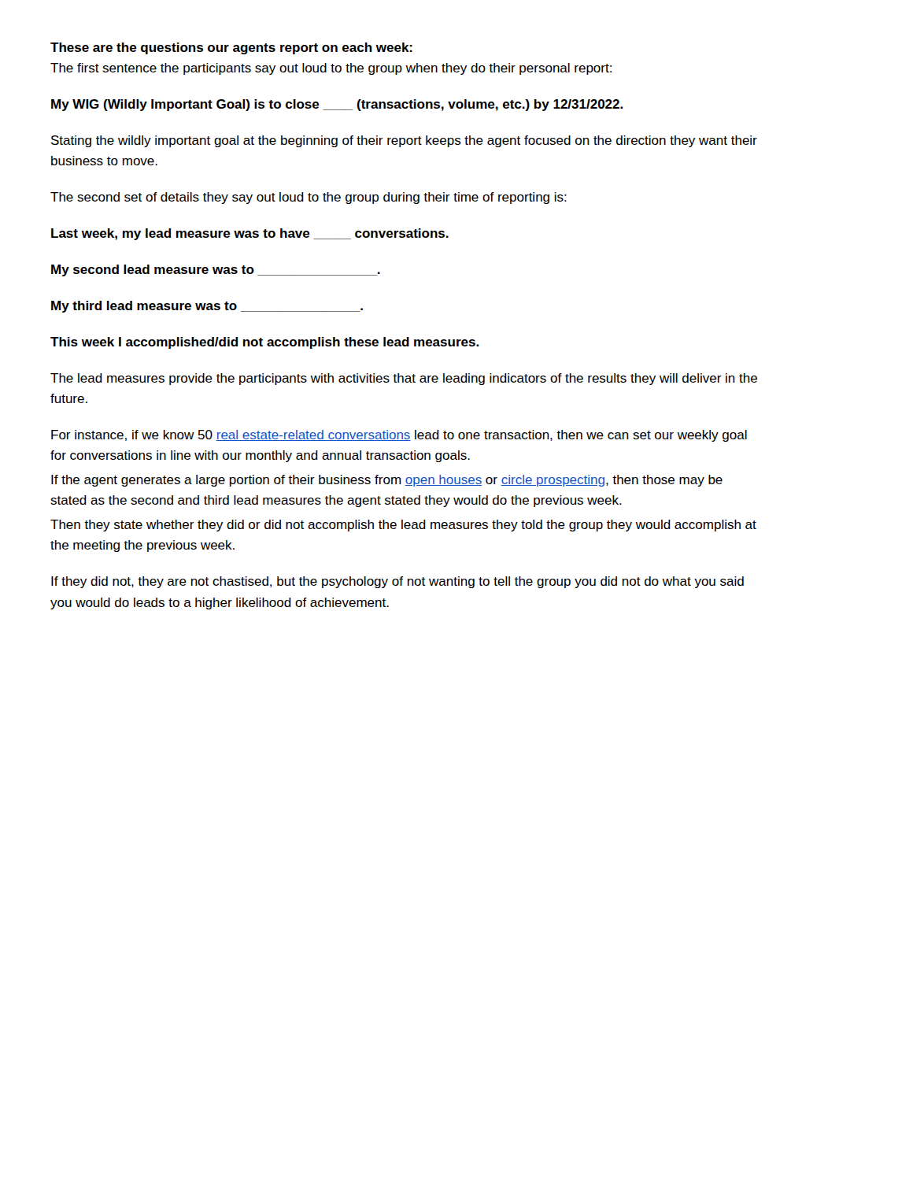These are the questions our agents report on each week:
The first sentence the participants say out loud to the group when they do their personal report:
My WIG (Wildly Important Goal) is to close ____ (transactions, volume, etc.) by 12/31/2022.
Stating the wildly important goal at the beginning of their report keeps the agent focused on the direction they want their business to move.
The second set of details they say out loud to the group during their time of reporting is:
Last week, my lead measure was to have _____ conversations.
My second lead measure was to ________________.
My third lead measure was to ________________.
This week I accomplished/did not accomplish these lead measures.
The lead measures provide the participants with activities that are leading indicators of the results they will deliver in the future.
For instance, if we know 50 real estate-related conversations lead to one transaction, then we can set our weekly goal for conversations in line with our monthly and annual transaction goals.
If the agent generates a large portion of their business from open houses or circle prospecting, then those may be stated as the second and third lead measures the agent stated they would do the previous week.
Then they state whether they did or did not accomplish the lead measures they told the group they would accomplish at the meeting the previous week.
If they did not, they are not chastised, but the psychology of not wanting to tell the group you did not do what you said you would do leads to a higher likelihood of achievement.